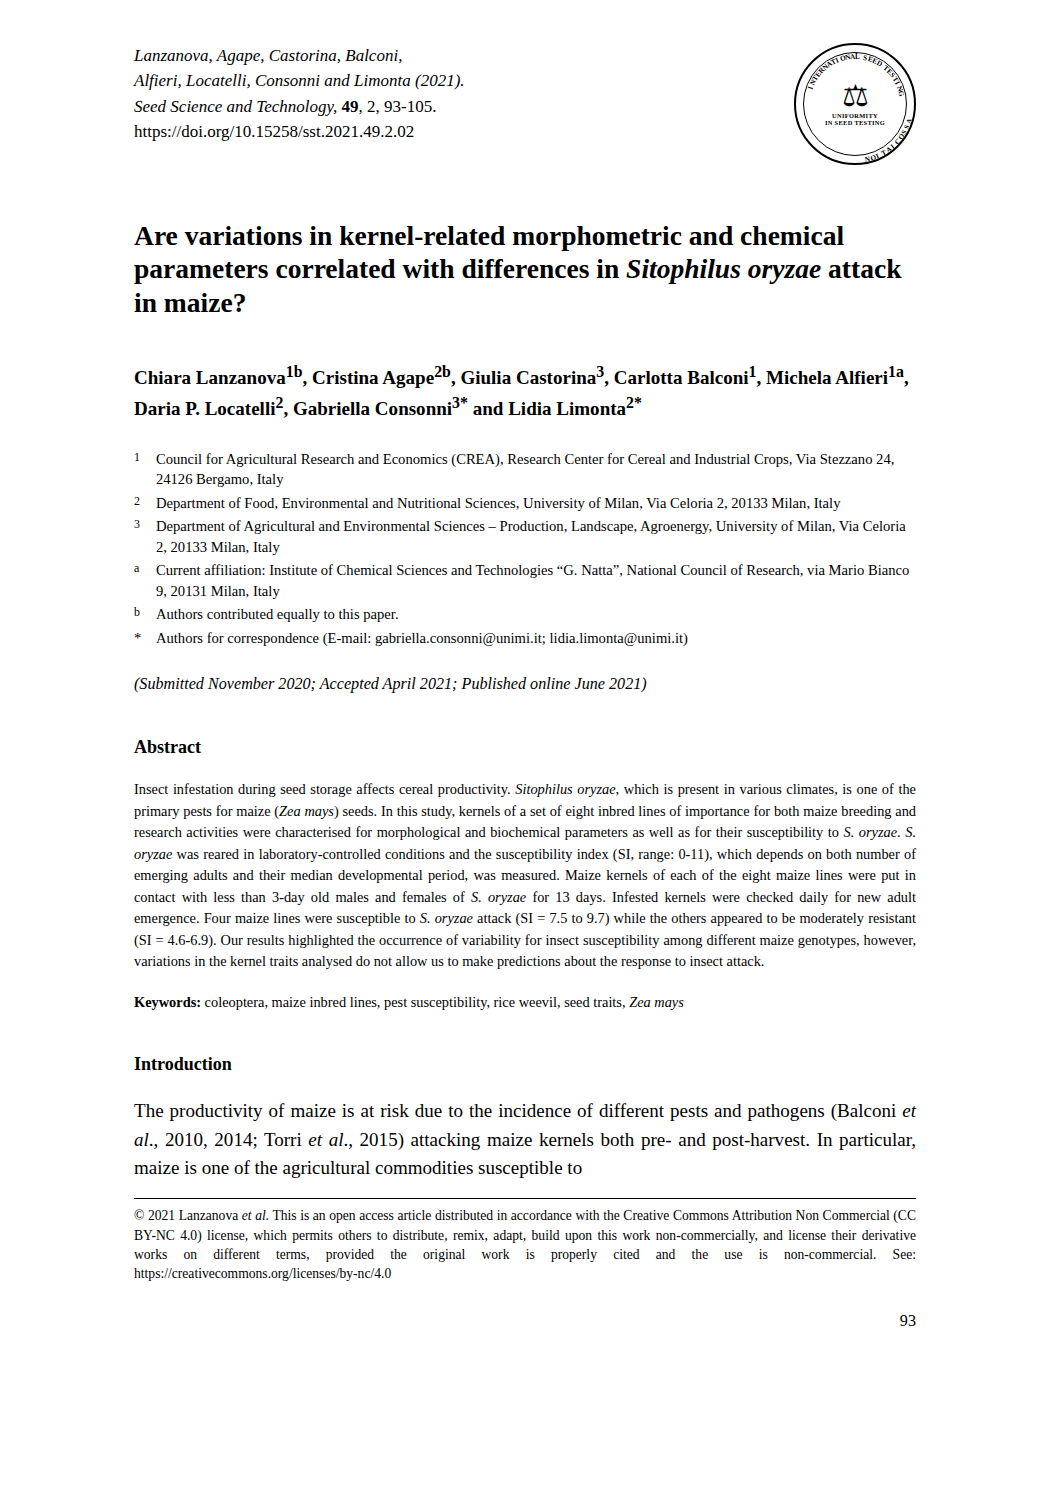Lanzanova, Agape, Castorina, Balconi,
Alfieri, Locatelli, Consonni and Limonta (2021).
Seed Science and Technology, 49, 2, 93-105.
https://doi.org/10.15258/sst.2021.49.2.02
I N T E R N A T I O N A L S E E D T E S T I N G A S S O C I A T I O N
⚖ UNIFORMITY
IN SEED TESTING
Are variations in kernel-related morphometric and chemical parameters correlated with differences in Sitophilus oryzae attack in maize?
Chiara Lanzanova1b, Cristina Agape2b, Giulia Castorina3, Carlotta Balconi1, Michela Alfieri1a, Daria P. Locatelli2, Gabriella Consonni3* and Lidia Limonta2*
1 Council for Agricultural Research and Economics (CREA), Research Center for Cereal and Industrial Crops, Via Stezzano 24, 24126 Bergamo, Italy
2 Department of Food, Environmental and Nutritional Sciences, University of Milan, Via Celoria 2, 20133 Milan, Italy
3 Department of Agricultural and Environmental Sciences – Production, Landscape, Agroenergy, University of Milan, Via Celoria 2, 20133 Milan, Italy
a Current affiliation: Institute of Chemical Sciences and Technologies “G. Natta”, National Council of Research, via Mario Bianco 9, 20131 Milan, Italy
b Authors contributed equally to this paper.
*Authors for correspondence (E-mail: gabriella.consonni@unimi.it; lidia.limonta@unimi.it)
(Submitted November 2020; Accepted April 2021; Published online June 2021)
Abstract
Insect infestation during seed storage affects cereal productivity. Sitophilus oryzae, which is present in various climates, is one of the primary pests for maize (Zea mays) seeds. In this study, kernels of a set of eight inbred lines of importance for both maize breeding and research activities were characterised for morphological and biochemical parameters as well as for their susceptibility to S. oryzae. S. oryzae was reared in laboratory-controlled conditions and the susceptibility index (SI, range: 0-11), which depends on both number of emerging adults and their median developmental period, was measured. Maize kernels of each of the eight maize lines were put in contact with less than 3-day old males and females of S. oryzae for 13 days. Infested kernels were checked daily for new adult emergence. Four maize lines were susceptible to S. oryzae attack (SI = 7.5 to 9.7) while the others appeared to be moderately resistant (SI = 4.6-6.9). Our results highlighted the occurrence of variability for insect susceptibility among different maize genotypes, however, variations in the kernel traits analysed do not allow us to make predictions about the response to insect attack.
Keywords: coleoptera, maize inbred lines, pest susceptibility, rice weevil, seed traits, Zea mays
Introduction
The productivity of maize is at risk due to the incidence of different pests and pathogens (Balconi et al., 2010, 2014; Torri et al., 2015) attacking maize kernels both pre- and post-harvest. In particular, maize is one of the agricultural commodities susceptible to
© 2021 Lanzanova et al. This is an open access article distributed in accordance with the Creative Commons Attribution Non Commercial (CC BY-NC 4.0) license, which permits others to distribute, remix, adapt, build upon this work non-commercially, and license their derivative works on different terms, provided the original work is properly cited and the use is non-commercial. See: https://creativecommons.org/licenses/by-nc/4.0
93